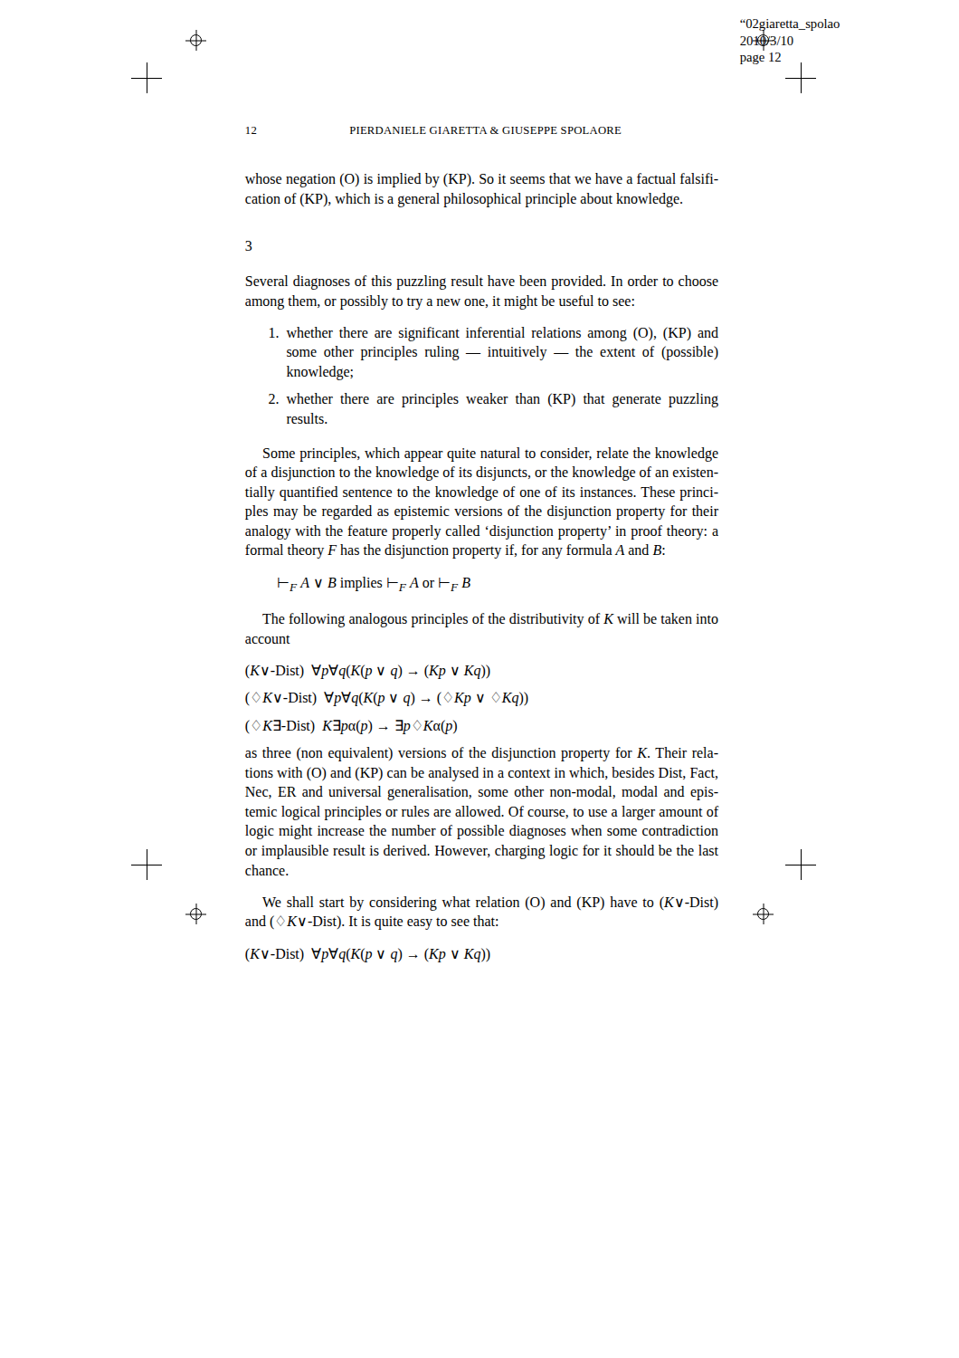“02giaretta_spolao
2010/3/10
page 12
12
PIERDANIELE GIARETTA & GIUSEPPE SPOLAORE
whose negation (O) is implied by (KP). So it seems that we have a factual falsification of (KP), which is a general philosophical principle about knowledge.
3
Several diagnoses of this puzzling result have been provided. In order to choose among them, or possibly to try a new one, it might be useful to see:
whether there are significant inferential relations among (O), (KP) and some other principles ruling — intuitively — the extent of (possible) knowledge;
whether there are principles weaker than (KP) that generate puzzling results.
Some principles, which appear quite natural to consider, relate the knowledge of a disjunction to the knowledge of its disjuncts, or the knowledge of an existentially quantified sentence to the knowledge of one of its instances. These principles may be regarded as epistemic versions of the disjunction property for their analogy with the feature properly called ‘disjunction property’ in proof theory: a formal theory F has the disjunction property if, for any formula A and B:
⊢F A ∨ B implies ⊢F A or ⊢F B
The following analogous principles of the distributivity of K will be taken into account
(K∨-Dist) ∀p∀q(K(p ∨ q) → (Kp ∨ Kq))
(♢K∨-Dist) ∀p∀q(K(p ∨ q) → (♢Kp ∨ ♢Kq))
(♢K∃-Dist) K∃pα(p) → ∃p♢Kα(p)
as three (non equivalent) versions of the disjunction property for K. Their relations with (O) and (KP) can be analysed in a context in which, besides Dist, Fact, Nec, ER and universal generalisation, some other non-modal, modal and epistemic logical principles or rules are allowed. Of course, to use a larger amount of logic might increase the number of possible diagnoses when some contradiction or implausible result is derived. However, charging logic for it should be the last chance.
We shall start by considering what relation (O) and (KP) have to (K∨-Dist) and (♢K∨-Dist). It is quite easy to see that:
(K∨-Dist) ∀p∀q(K(p ∨ q) → (Kp ∨ Kq))